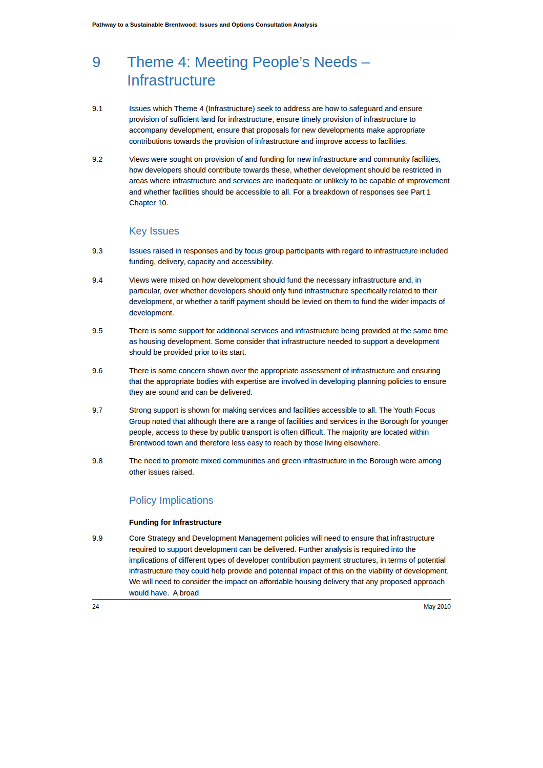Pathway to a Sustainable Brentwood: Issues and Options Consultation Analysis
9 Theme 4: Meeting People’s Needs – Infrastructure
9.1
Issues which Theme 4 (Infrastructure) seek to address are how to safeguard and ensure provision of sufficient land for infrastructure, ensure timely provision of infrastructure to accompany development, ensure that proposals for new developments make appropriate contributions towards the provision of infrastructure and improve access to facilities.
9.2
Views were sought on provision of and funding for new infrastructure and community facilities, how developers should contribute towards these, whether development should be restricted in areas where infrastructure and services are inadequate or unlikely to be capable of improvement and whether facilities should be accessible to all. For a breakdown of responses see Part 1 Chapter 10.
Key Issues
9.3
Issues raised in responses and by focus group participants with regard to infrastructure included funding, delivery, capacity and accessibility.
9.4
Views were mixed on how development should fund the necessary infrastructure and, in particular, over whether developers should only fund infrastructure specifically related to their development, or whether a tariff payment should be levied on them to fund the wider impacts of development.
9.5
There is some support for additional services and infrastructure being provided at the same time as housing development. Some consider that infrastructure needed to support a development should be provided prior to its start.
9.6
There is some concern shown over the appropriate assessment of infrastructure and ensuring that the appropriate bodies with expertise are involved in developing planning policies to ensure they are sound and can be delivered.
9.7
Strong support is shown for making services and facilities accessible to all. The Youth Focus Group noted that although there are a range of facilities and services in the Borough for younger people, access to these by public transport is often difficult. The majority are located within Brentwood town and therefore less easy to reach by those living elsewhere.
9.8
The need to promote mixed communities and green infrastructure in the Borough were among other issues raised.
Policy Implications
Funding for Infrastructure
9.9
Core Strategy and Development Management policies will need to ensure that infrastructure required to support development can be delivered. Further analysis is required into the implications of different types of developer contribution payment structures, in terms of potential infrastructure they could help provide and potential impact of this on the viability of development. We will need to consider the impact on affordable housing delivery that any proposed approach would have. A broad
24 May 2010